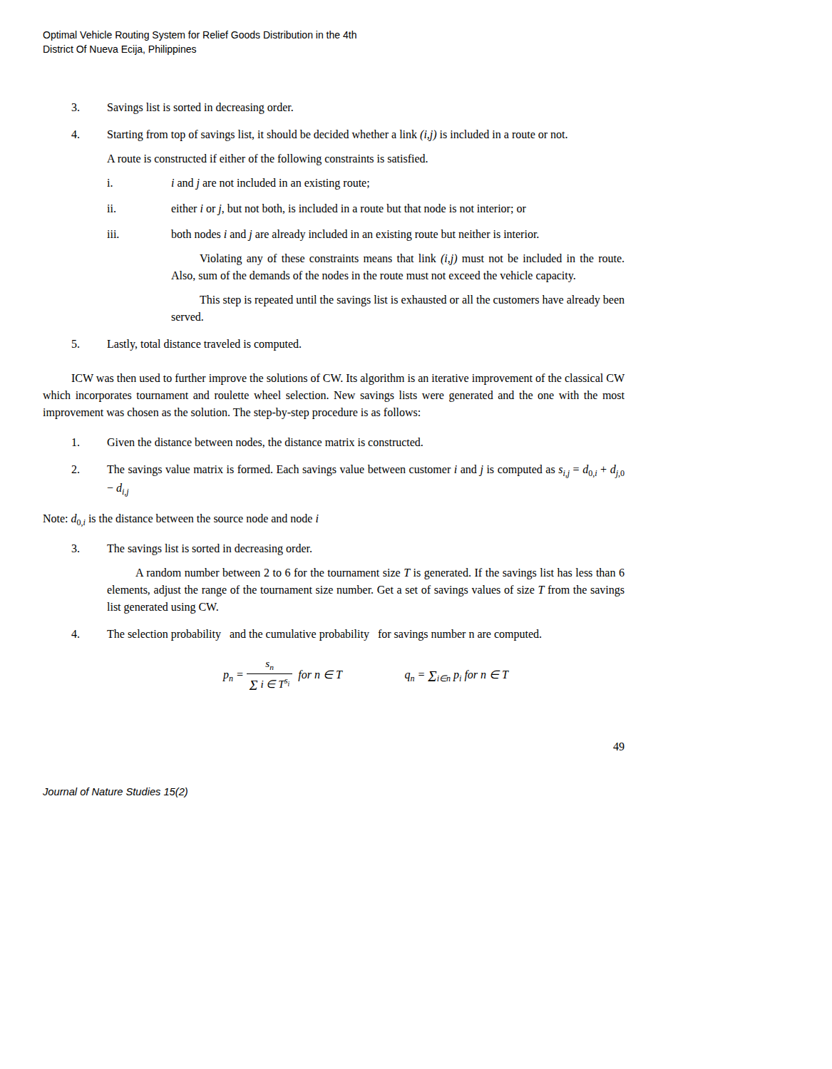Optimal Vehicle Routing System for Relief Goods Distribution in the 4th
District Of Nueva Ecija, Philippines
Savings list is sorted in decreasing order.
Starting from top of savings list, it should be decided whether a link (i,j) is included in a route or not.
A route is constructed if either of the following constraints is satisfied.
i and j are not included in an existing route;
either i or j, but not both, is included in a route but that node is not interior; or
both nodes i and j are already included in an existing route but neither is interior.
Violating any of these constraints means that link (i,j) must not be included in the route. Also, sum of the demands of the nodes in the route must not exceed the vehicle capacity.
This step is repeated until the savings list is exhausted or all the customers have already been served.
Lastly, total distance traveled is computed.
ICW was then used to further improve the solutions of CW. Its algorithm is an iterative improvement of the classical CW which incorporates tournament and roulette wheel selection. New savings lists were generated and the one with the most improvement was chosen as the solution. The step-by-step procedure is as follows:
Given the distance between nodes, the distance matrix is constructed.
The savings value matrix is formed. Each savings value between customer i and j is computed as si,j = d0,i + dj,0 − di,j
Note: d0,i is the distance between the source node and node i
The savings list is sorted in decreasing order.
A random number between 2 to 6 for the tournament size T is generated. If the savings list has less than 6 elements, adjust the range of the tournament size number. Get a set of savings values of size T from the savings list generated using CW.
The selection probability and the cumulative probability for savings number n are computed.
pn = sn Σ i ∈ Tsi for n ∈ T qn = Σi∈n pi for n ∈ T
49
Journal of Nature Studies 15(2)